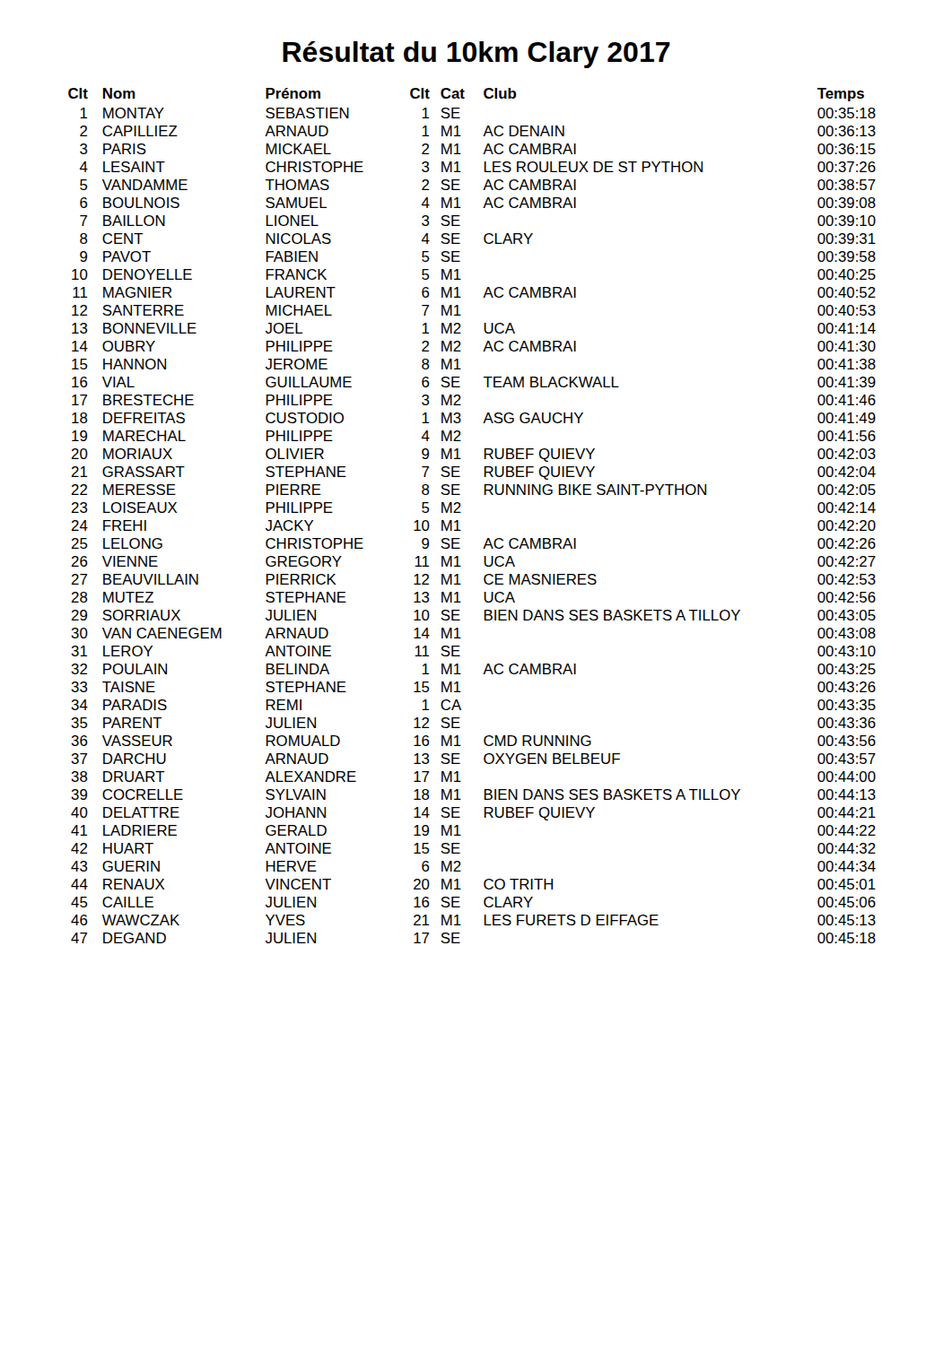Résultat du 10km Clary 2017
| Clt | Nom | Prénom | Clt | Cat | Club | Temps |
| --- | --- | --- | --- | --- | --- | --- |
| 1 | MONTAY | SEBASTIEN | 1 | SE | | 00:35:18 |
| 2 | CAPILLIEZ | ARNAUD | 1 | M1 | AC DENAIN | 00:36:13 |
| 3 | PARIS | MICKAEL | 2 | M1 | AC CAMBRAI | 00:36:15 |
| 4 | LESAINT | CHRISTOPHE | 3 | M1 | LES ROULEUX DE ST PYTHON | 00:37:26 |
| 5 | VANDAMME | THOMAS | 2 | SE | AC CAMBRAI | 00:38:57 |
| 6 | BOULNOIS | SAMUEL | 4 | M1 | AC CAMBRAI | 00:39:08 |
| 7 | BAILLON | LIONEL | 3 | SE | | 00:39:10 |
| 8 | CENT | NICOLAS | 4 | SE | CLARY | 00:39:31 |
| 9 | PAVOT | FABIEN | 5 | SE | | 00:39:58 |
| 10 | DENOYELLE | FRANCK | 5 | M1 | | 00:40:25 |
| 11 | MAGNIER | LAURENT | 6 | M1 | AC CAMBRAI | 00:40:52 |
| 12 | SANTERRE | MICHAEL | 7 | M1 | | 00:40:53 |
| 13 | BONNEVILLE | JOEL | 1 | M2 | UCA | 00:41:14 |
| 14 | OUBRY | PHILIPPE | 2 | M2 | AC CAMBRAI | 00:41:30 |
| 15 | HANNON | JEROME | 8 | M1 | | 00:41:38 |
| 16 | VIAL | GUILLAUME | 6 | SE | TEAM BLACKWALL | 00:41:39 |
| 17 | BRESTECHE | PHILIPPE | 3 | M2 | | 00:41:46 |
| 18 | DEFREITAS | CUSTODIO | 1 | M3 | ASG GAUCHY | 00:41:49 |
| 19 | MARECHAL | PHILIPPE | 4 | M2 | | 00:41:56 |
| 20 | MORIAUX | OLIVIER | 9 | M1 | RUBEF QUIEVY | 00:42:03 |
| 21 | GRASSART | STEPHANE | 7 | SE | RUBEF QUIEVY | 00:42:04 |
| 22 | MERESSE | PIERRE | 8 | SE | RUNNING BIKE SAINT-PYTHON | 00:42:05 |
| 23 | LOISEAUX | PHILIPPE | 5 | M2 | | 00:42:14 |
| 24 | FREHI | JACKY | 10 | M1 | | 00:42:20 |
| 25 | LELONG | CHRISTOPHE | 9 | SE | AC CAMBRAI | 00:42:26 |
| 26 | VIENNE | GREGORY | 11 | M1 | UCA | 00:42:27 |
| 27 | BEAUVILLAIN | PIERRICK | 12 | M1 | CE MASNIERES | 00:42:53 |
| 28 | MUTEZ | STEPHANE | 13 | M1 | UCA | 00:42:56 |
| 29 | SORRIAUX | JULIEN | 10 | SE | BIEN DANS SES BASKETS A TILLOY | 00:43:05 |
| 30 | VAN CAENEGEM | ARNAUD | 14 | M1 | | 00:43:08 |
| 31 | LEROY | ANTOINE | 11 | SE | | 00:43:10 |
| 32 | POULAIN | BELINDA | 1 | M1 | AC CAMBRAI | 00:43:25 |
| 33 | TAISNE | STEPHANE | 15 | M1 | | 00:43:26 |
| 34 | PARADIS | REMI | 1 | CA | | 00:43:35 |
| 35 | PARENT | JULIEN | 12 | SE | | 00:43:36 |
| 36 | VASSEUR | ROMUALD | 16 | M1 | CMD RUNNING | 00:43:56 |
| 37 | DARCHU | ARNAUD | 13 | SE | OXYGEN BELBEUF | 00:43:57 |
| 38 | DRUART | ALEXANDRE | 17 | M1 | | 00:44:00 |
| 39 | COCRELLE | SYLVAIN | 18 | M1 | BIEN DANS SES BASKETS A TILLOY | 00:44:13 |
| 40 | DELATTRE | JOHANN | 14 | SE | RUBEF QUIEVY | 00:44:21 |
| 41 | LADRIERE | GERALD | 19 | M1 | | 00:44:22 |
| 42 | HUART | ANTOINE | 15 | SE | | 00:44:32 |
| 43 | GUERIN | HERVE | 6 | M2 | | 00:44:34 |
| 44 | RENAUX | VINCENT | 20 | M1 | CO TRITH | 00:45:01 |
| 45 | CAILLE | JULIEN | 16 | SE | CLARY | 00:45:06 |
| 46 | WAWCZAK | YVES | 21 | M1 | LES FURETS D EIFFAGE | 00:45:13 |
| 47 | DEGAND | JULIEN | 17 | SE | | 00:45:18 |